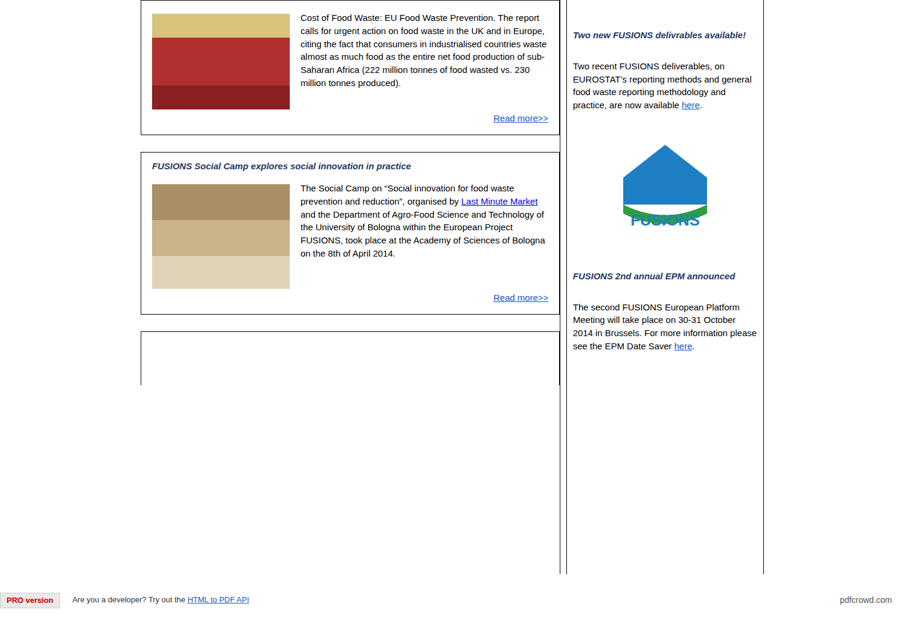Cost of Food Waste: EU Food Waste Prevention. The report calls for urgent action on food waste in the UK and in Europe, citing the fact that consumers in industrialised countries waste almost as much food as the entire net food production of sub-Saharan Africa (222 million tonnes of food wasted vs. 230 million tonnes produced).
Read more>>
FUSIONS Social Camp explores social innovation in practice
The Social Camp on “Social innovation for food waste prevention and reduction”, organised by Last Minute Market and the Department of Agro-Food Science and Technology of the University of Bologna within the European Project FUSIONS, took place at the Academy of Sciences of Bologna on the 8th of April 2014.
Read more>>
Two new FUSIONS delivrables available!
Two recent FUSIONS deliverables, on EUROSTAT’s reporting methods and general food waste reporting methodology and practice, are now available here.
FUSIONS 2nd annual EPM announced
The second FUSIONS European Platform Meeting will take place on 30-31 October 2014 in Brussels. For more information please see the EPM Date Saver here.
PRO version Are you a developer? Try out the HTML to PDF API pdfcrowd.com